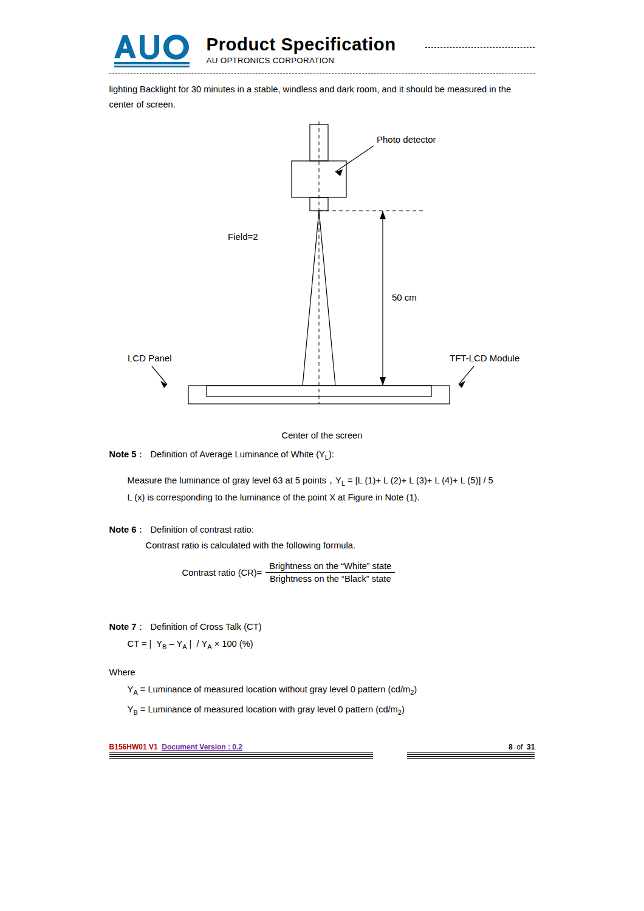Product Specification
AU OPTRONICS CORPORATION
lighting Backlight for 30 minutes in a stable, windless and dark room, and it should be measured in the center of screen.
Photo detector Field=2 50 cm LCD Panel TFT-LCD Module
Center of the screen
Note 5： Definition of Average Luminance of White (YL):
Measure the luminance of gray level 63 at 5 points，YL = [L (1)+ L (2)+ L (3)+ L (4)+ L (5)] / 5
L (x) is corresponding to the luminance of the point X at Figure in Note (1).
Note 6： Definition of contrast ratio:
Contrast ratio is calculated with the following formula.
Contrast ratio (CR)= Brightness on the “White” state Brightness on the “Black” state
Note 7： Definition of Cross Talk (CT)
CT = | YB – YA | / YA × 100 (%)
Where
YA = Luminance of measured location without gray level 0 pattern (cd/m2)
YB = Luminance of measured location with gray level 0 pattern (cd/m2)
B156HW01 V1 Document Version : 0.2
8 of 31